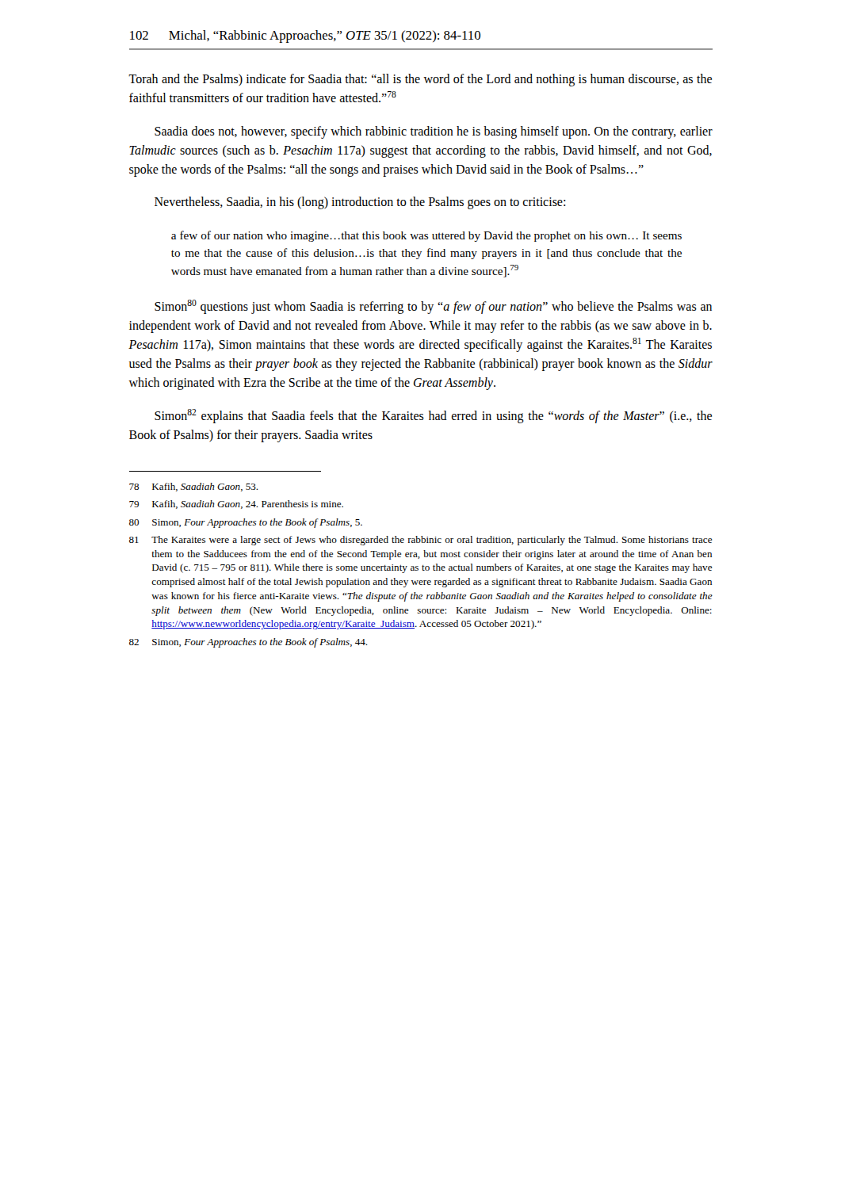102 Michal, “Rabbinic Approaches,” OTE 35/1 (2022): 84-110
Torah and the Psalms) indicate for Saadia that: “all is the word of the Lord and nothing is human discourse, as the faithful transmitters of our tradition have attested.”78
Saadia does not, however, specify which rabbinic tradition he is basing himself upon. On the contrary, earlier Talmudic sources (such as b. Pesachim 117a) suggest that according to the rabbis, David himself, and not God, spoke the words of the Psalms: “all the songs and praises which David said in the Book of Psalms…”
Nevertheless, Saadia, in his (long) introduction to the Psalms goes on to criticise:
a few of our nation who imagine…that this book was uttered by David the prophet on his own… It seems to me that the cause of this delusion…is that they find many prayers in it [and thus conclude that the words must have emanated from a human rather than a divine source].79
Simon80 questions just whom Saadia is referring to by “a few of our nation” who believe the Psalms was an independent work of David and not revealed from Above. While it may refer to the rabbis (as we saw above in b. Pesachim 117a), Simon maintains that these words are directed specifically against the Karaites.81 The Karaites used the Psalms as their prayer book as they rejected the Rabbanite (rabbinical) prayer book known as the Siddur which originated with Ezra the Scribe at the time of the Great Assembly.
Simon82 explains that Saadia feels that the Karaites had erred in using the “words of the Master” (i.e., the Book of Psalms) for their prayers. Saadia writes
78 Kafih, Saadiah Gaon, 53.
79 Kafih, Saadiah Gaon, 24. Parenthesis is mine.
80 Simon, Four Approaches to the Book of Psalms, 5.
81 The Karaites were a large sect of Jews who disregarded the rabbinic or oral tradition, particularly the Talmud. Some historians trace them to the Sadducees from the end of the Second Temple era, but most consider their origins later at around the time of Anan ben David (c. 715 – 795 or 811). While there is some uncertainty as to the actual numbers of Karaites, at one stage the Karaites may have comprised almost half of the total Jewish population and they were regarded as a significant threat to Rabbanite Judaism. Saadia Gaon was known for his fierce anti-Karaite views. “The dispute of the rabbanite Gaon Saadiah and the Karaites helped to consolidate the split between them (New World Encyclopedia, online source: Karaite Judaism – New World Encyclopedia. Online: https://www.newworldencyclopedia.org/entry/Karaite_Judaism. Accessed 05 October 2021).”
82 Simon, Four Approaches to the Book of Psalms, 44.